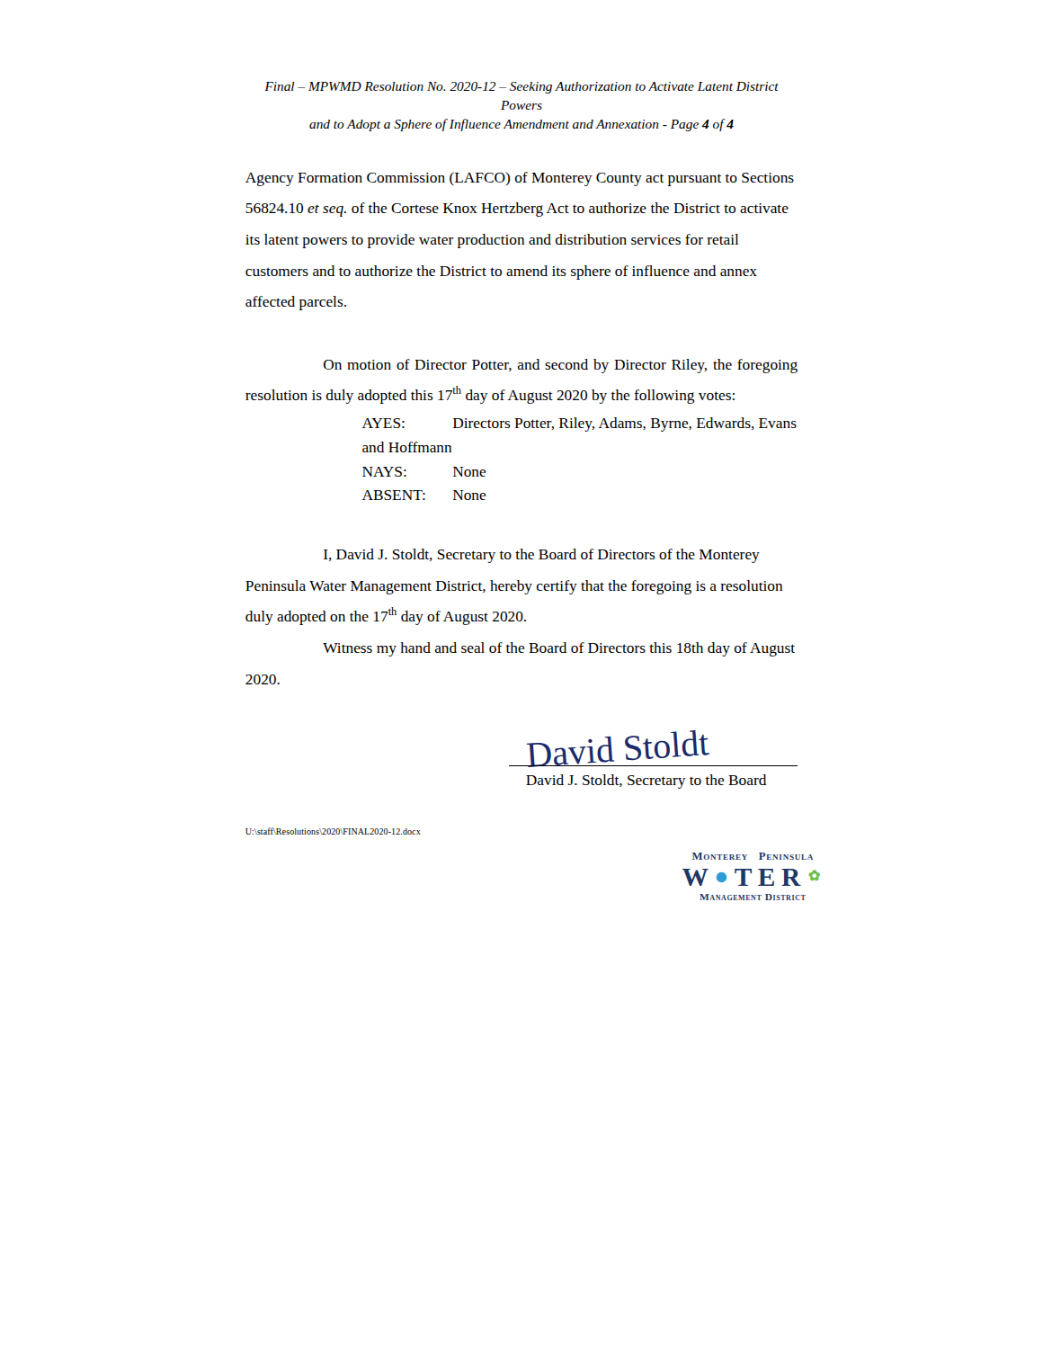Final – MPWMD Resolution No. 2020-12 – Seeking Authorization to Activate Latent District Powers and to Adopt a Sphere of Influence Amendment and Annexation - Page 4 of 4
Agency Formation Commission (LAFCO) of Monterey County act pursuant to Sections 56824.10 et seq. of the Cortese Knox Hertzberg Act to authorize the District to activate its latent powers to provide water production and distribution services for retail customers and to authorize the District to amend its sphere of influence and annex affected parcels.
On motion of Director Potter, and second by Director Riley, the foregoing resolution is duly adopted this 17th day of August 2020 by the following votes:
AYES: Directors Potter, Riley, Adams, Byrne, Edwards, Evans and Hoffmann NAYS: None ABSENT: None
I, David J. Stoldt, Secretary to the Board of Directors of the Monterey Peninsula Water Management District, hereby certify that the foregoing is a resolution duly adopted on the 17th day of August 2020.
Witness my hand and seal of the Board of Directors this 18th day of August 2020.
David Stoldt
David J. Stoldt, Secretary to the Board
U:\staff\Resolutions\2020\FINAL2020-12.docx
Monterey Peninsula
W●TER✿
Management District